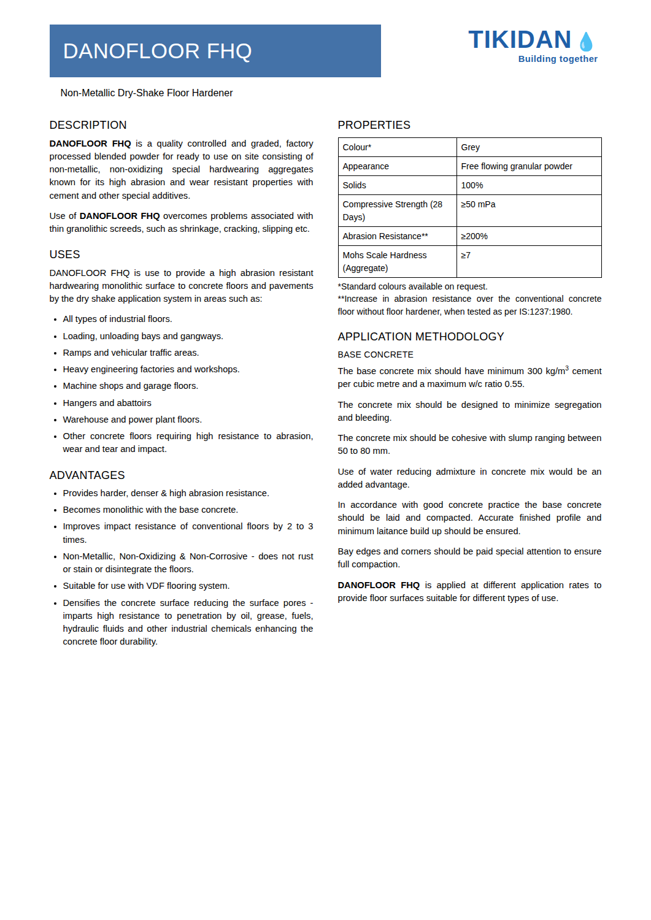DANOFLOOR FHQ
TIKIDAN💧
Building together
Non-Metallic Dry-Shake Floor Hardener
DESCRIPTION
DANOFLOOR FHQ is a quality controlled and graded, factory processed blended powder for ready to use on site consisting of non-metallic, non-oxidizing special hardwearing aggregates known for its high abrasion and wear resistant properties with cement and other special additives.
Use of DANOFLOOR FHQ overcomes problems associated with thin granolithic screeds, such as shrinkage, cracking, slipping etc.
USES
DANOFLOOR FHQ is use to provide a high abrasion resistant hardwearing monolithic surface to concrete floors and pavements by the dry shake application system in areas such as:
All types of industrial floors.
Loading, unloading bays and gangways.
Ramps and vehicular traffic areas.
Heavy engineering factories and workshops.
Machine shops and garage floors.
Hangers and abattoirs
Warehouse and power plant floors.
Other concrete floors requiring high resistance to abrasion, wear and tear and impact.
ADVANTAGES
Provides harder, denser & high abrasion resistance.
Becomes monolithic with the base concrete.
Improves impact resistance of conventional floors by 2 to 3 times.
Non-Metallic, Non-Oxidizing & Non-Corrosive - does not rust or stain or disintegrate the floors.
Suitable for use with VDF flooring system.
Densifies the concrete surface reducing the surface pores - imparts high resistance to penetration by oil, grease, fuels, hydraulic fluids and other industrial chemicals enhancing the concrete floor durability.
PROPERTIES
| Colour* | Grey |
| Appearance | Free flowing granular powder |
| Solids | 100% |
| Compressive Strength (28 Days) | ≥50 mPa |
| Abrasion Resistance** | ≥200% |
| Mohs Scale Hardness (Aggregate) | ≥7 |
*Standard colours available on request.
**Increase in abrasion resistance over the conventional concrete floor without floor hardener, when tested as per IS:1237:1980.
APPLICATION METHODOLOGY
BASE CONCRETE
The base concrete mix should have minimum 300 kg/m3 cement per cubic metre and a maximum w/c ratio 0.55.
The concrete mix should be designed to minimize segregation and bleeding.
The concrete mix should be cohesive with slump ranging between 50 to 80 mm.
Use of water reducing admixture in concrete mix would be an added advantage.
In accordance with good concrete practice the base concrete should be laid and compacted. Accurate finished profile and minimum laitance build up should be ensured.
Bay edges and corners should be paid special attention to ensure full compaction.
DANOFLOOR FHQ is applied at different application rates to provide floor surfaces suitable for different types of use.